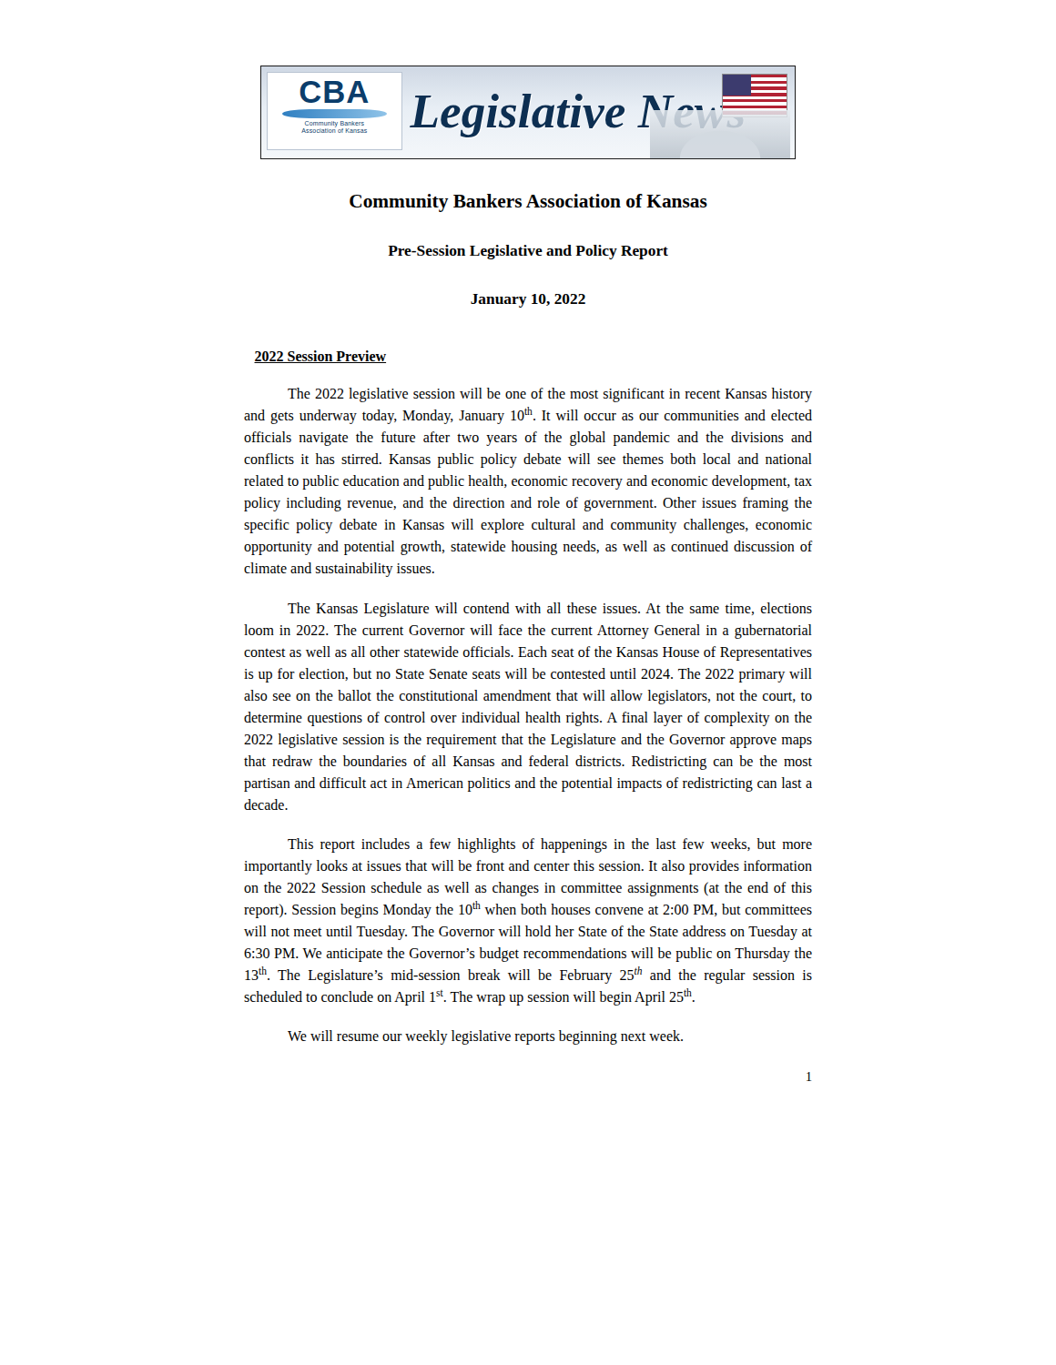CBA
Community Bankers
Association of Kansas
Legislative News
Community Bankers Association of Kansas
Pre-Session Legislative and Policy Report
January 10, 2022
2022 Session Preview
The 2022 legislative session will be one of the most significant in recent Kansas history and gets underway today, Monday, January 10th. It will occur as our communities and elected officials navigate the future after two years of the global pandemic and the divisions and conflicts it has stirred. Kansas public policy debate will see themes both local and national related to public education and public health, economic recovery and economic development, tax policy including revenue, and the direction and role of government. Other issues framing the specific policy debate in Kansas will explore cultural and community challenges, economic opportunity and potential growth, statewide housing needs, as well as continued discussion of climate and sustainability issues.
The Kansas Legislature will contend with all these issues. At the same time, elections loom in 2022. The current Governor will face the current Attorney General in a gubernatorial contest as well as all other statewide officials. Each seat of the Kansas House of Representatives is up for election, but no State Senate seats will be contested until 2024. The 2022 primary will also see on the ballot the constitutional amendment that will allow legislators, not the court, to determine questions of control over individual health rights. A final layer of complexity on the 2022 legislative session is the requirement that the Legislature and the Governor approve maps that redraw the boundaries of all Kansas and federal districts. Redistricting can be the most partisan and difficult act in American politics and the potential impacts of redistricting can last a decade.
This report includes a few highlights of happenings in the last few weeks, but more importantly looks at issues that will be front and center this session. It also provides information on the 2022 Session schedule as well as changes in committee assignments (at the end of this report). Session begins Monday the 10th when both houses convene at 2:00 PM, but committees will not meet until Tuesday. The Governor will hold her State of the State address on Tuesday at 6:30 PM. We anticipate the Governor’s budget recommendations will be public on Thursday the 13th. The Legislature’s mid-session break will be February 25th and the regular session is scheduled to conclude on April 1st. The wrap up session will begin April 25th.
We will resume our weekly legislative reports beginning next week.
1